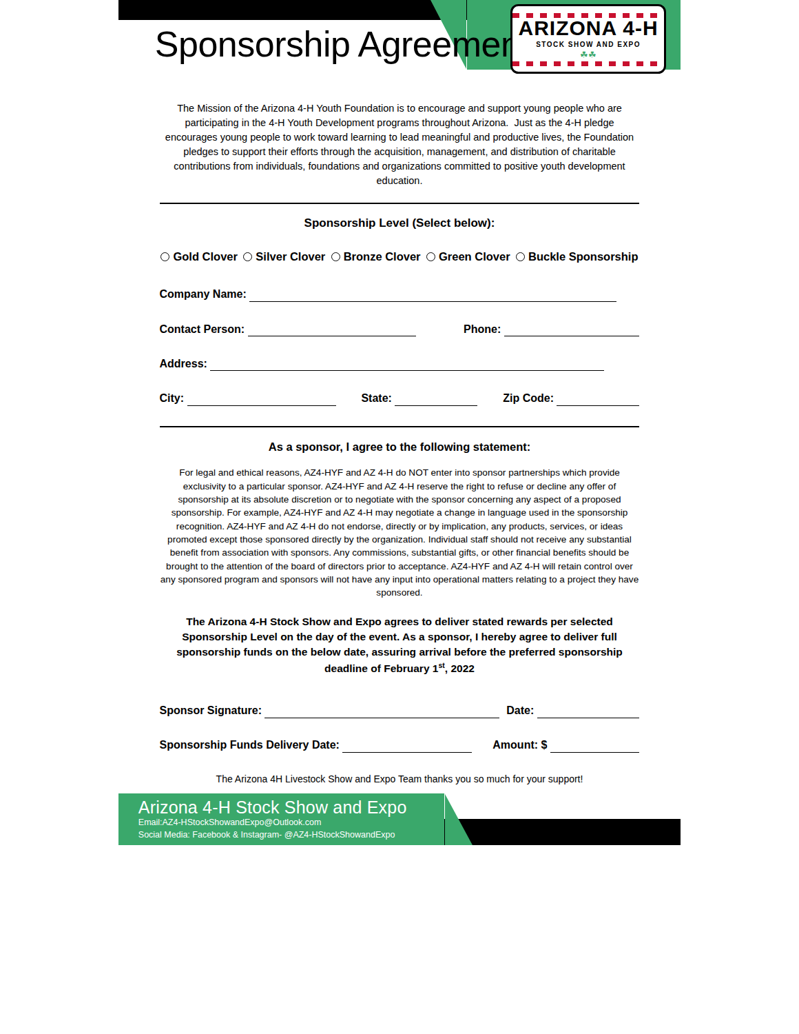Sponsorship Agreement
ARIZONA 4-H
STOCK SHOW AND EXPO
☘☘
The Mission of the Arizona 4-H Youth Foundation is to encourage and support young people who are participating in the 4-H Youth Development programs throughout Arizona. Just as the 4-H pledge encourages young people to work toward learning to lead meaningful and productive lives, the Foundation pledges to support their efforts through the acquisition, management, and distribution of charitable contributions from individuals, foundations and organizations committed to positive youth development education.
Sponsorship Level (Select below):
Gold Clover Silver Clover Bronze Clover Green Clover Buckle Sponsorship
Company Name:
Contact Person:
Phone:
Address:
City:
State:
Zip Code:
As a sponsor, I agree to the following statement:
For legal and ethical reasons, AZ4-HYF and AZ 4-H do NOT enter into sponsor partnerships which provide exclusivity to a particular sponsor. AZ4-HYF and AZ 4-H reserve the right to refuse or decline any offer of sponsorship at its absolute discretion or to negotiate with the sponsor concerning any aspect of a proposed sponsorship. For example, AZ4-HYF and AZ 4-H may negotiate a change in language used in the sponsorship recognition. AZ4-HYF and AZ 4-H do not endorse, directly or by implication, any products, services, or ideas promoted except those sponsored directly by the organization. Individual staff should not receive any substantial benefit from association with sponsors. Any commissions, substantial gifts, or other financial benefits should be brought to the attention of the board of directors prior to acceptance. AZ4-HYF and AZ 4-H will retain control over any sponsored program and sponsors will not have any input into operational matters relating to a project they have sponsored.
The Arizona 4-H Stock Show and Expo agrees to deliver stated rewards per selected Sponsorship Level on the day of the event. As a sponsor, I hereby agree to deliver full sponsorship funds on the below date, assuring arrival before the preferred sponsorship deadline of February 1st, 2022
Sponsor Signature:
Date:
Sponsorship Funds Delivery Date:
Amount: $
The Arizona 4H Livestock Show and Expo Team thanks you so much for your support!
Arizona 4-H Stock Show and Expo
Email:AZ4-HStockShowandExpo@Outlook.com
Social Media: Facebook & Instagram- @AZ4-HStockShowandExpo